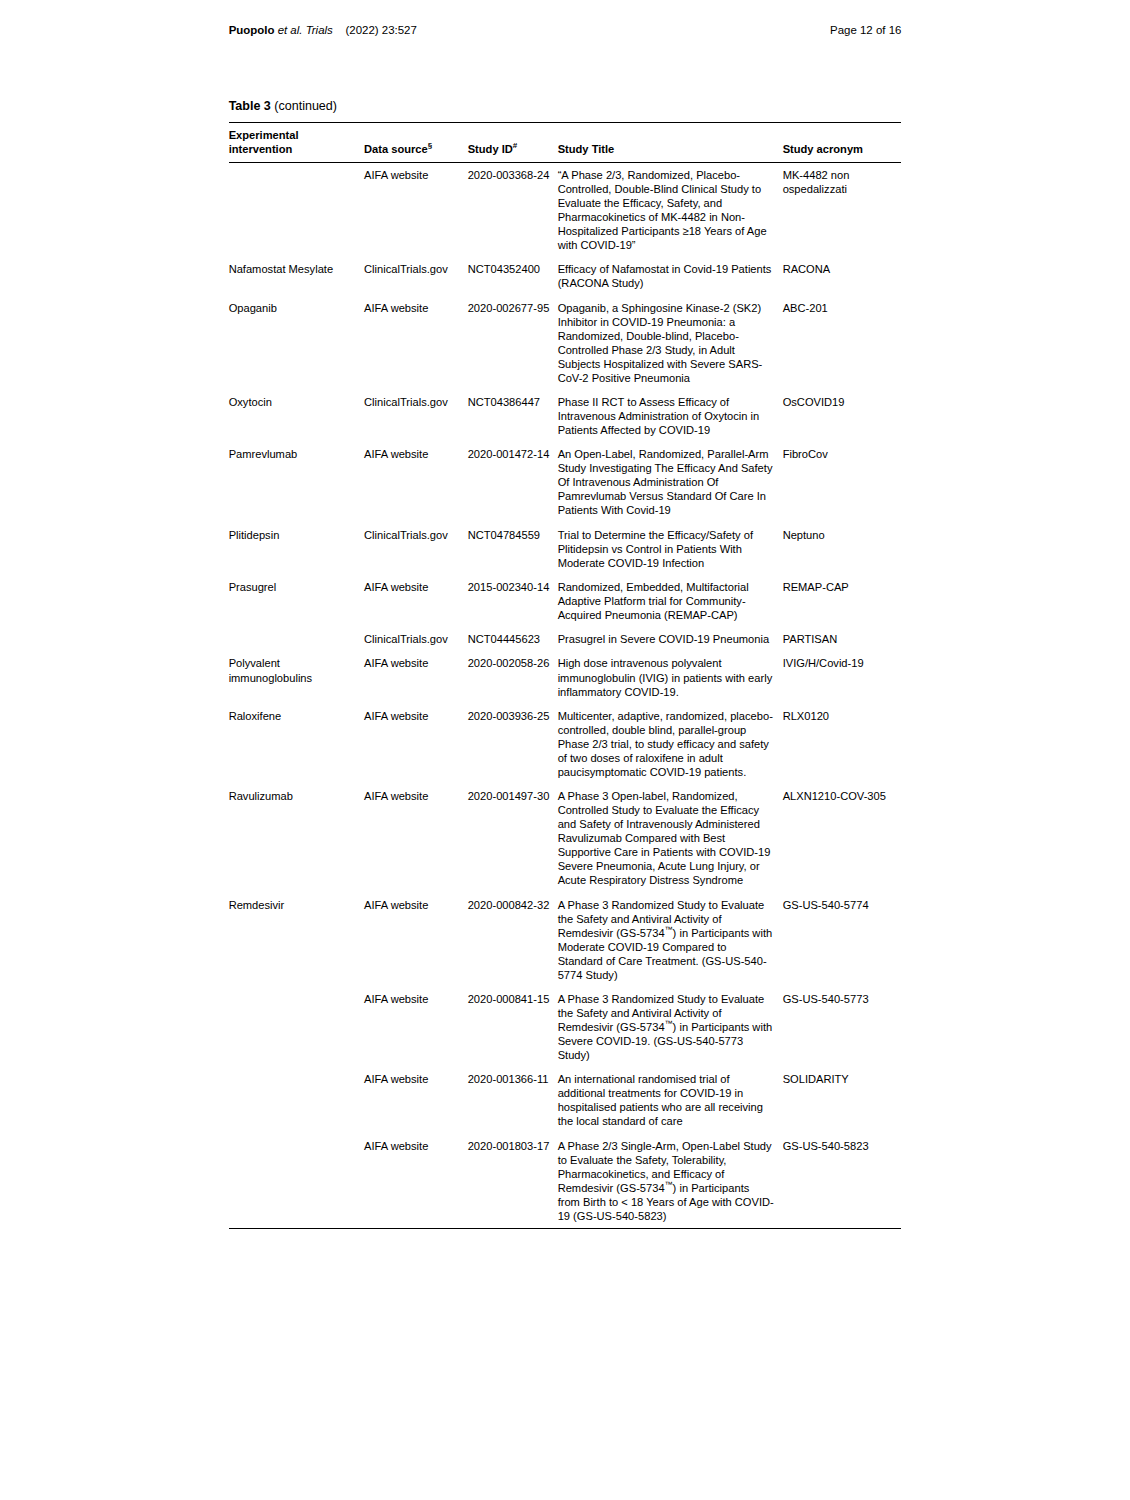Puopolo et al. Trials (2022) 23:527
Page 12 of 16
Table 3 (continued)
| Experimental intervention | Data source § | Study ID # | Study Title | Study acronym |
| --- | --- | --- | --- | --- |
| | AIFA website | 2020-003368-24 | “A Phase 2/3, Randomized, Placebo-Controlled, Double-Blind Clinical Study to Evaluate the Efficacy, Safety, and Pharmacokinetics of MK-4482 in Non-Hospitalized Participants ≥18 Years of Age with COVID-19” | MK-4482 non ospedalizzati |
| Nafamostat Mesylate | ClinicalTrials.gov | NCT04352400 | Efficacy of Nafamostat in Covid-19 Patients (RACONA Study) | RACONA |
| Opaganib | AIFA website | 2020-002677-95 | Opaganib, a Sphingosine Kinase-2 (SK2) Inhibitor in COVID-19 Pneumonia: a Randomized, Double-blind, Placebo-Controlled Phase 2/3 Study, in Adult Subjects Hospitalized with Severe SARS-CoV-2 Positive Pneumonia | ABC-201 |
| Oxytocin | ClinicalTrials.gov | NCT04386447 | Phase II RCT to Assess Efficacy of Intravenous Administration of Oxytocin in Patients Affected by COVID-19 | OsCOVID19 |
| Pamrevlumab | AIFA website | 2020-001472-14 | An Open-Label, Randomized, Parallel-Arm Study Investigating The Efficacy And Safety Of Intravenous Administration Of Pamrevlumab Versus Standard Of Care In Patients With Covid-19 | FibroCov |
| Plitidepsin | ClinicalTrials.gov | NCT04784559 | Trial to Determine the Efficacy/Safety of Plitidepsin vs Control in Patients With Moderate COVID-19 Infection | Neptuno |
| Prasugrel | AIFA website | 2015-002340-14 | Randomized, Embedded, Multifactorial Adaptive Platform trial for Community-Acquired Pneumonia (REMAP-CAP) | REMAP-CAP |
| | ClinicalTrials.gov | NCT04445623 | Prasugrel in Severe COVID-19 Pneumonia | PARTISAN |
| Polyvalent immunoglobulins | AIFA website | 2020-002058-26 | High dose intravenous polyvalent immunoglobulin (IVIG) in patients with early inflammatory COVID-19. | IVIG/H/Covid-19 |
| Raloxifene | AIFA website | 2020-003936-25 | Multicenter, adaptive, randomized, placebo-controlled, double blind, parallel-group Phase 2/3 trial, to study efficacy and safety of two doses of raloxifene in adult paucisymptomatic COVID-19 patients. | RLX0120 |
| Ravulizumab | AIFA website | 2020-001497-30 | A Phase 3 Open-label, Randomized, Controlled Study to Evaluate the Efficacy and Safety of Intravenously Administered Ravulizumab Compared with Best Supportive Care in Patients with COVID-19 Severe Pneumonia, Acute Lung Injury, or Acute Respiratory Distress Syndrome | ALXN1210-COV-305 |
| Remdesivir | AIFA website | 2020-000842-32 | A Phase 3 Randomized Study to Evaluate the Safety and Antiviral Activity of Remdesivir (GS-5734 ™ ) in Participants with Moderate COVID-19 Compared to Standard of Care Treatment. (GS-US-540-5774 Study) | GS-US-540-5774 |
| | AIFA website | 2020-000841-15 | A Phase 3 Randomized Study to Evaluate the Safety and Antiviral Activity of Remdesivir (GS-5734 ™ ) in Participants with Severe COVID-19. (GS-US-540-5773 Study) | GS-US-540-5773 |
| | AIFA website | 2020-001366-11 | An international randomised trial of additional treatments for COVID-19 in hospitalised patients who are all receiving the local standard of care | SOLIDARITY |
| | AIFA website | 2020-001803-17 | A Phase 2/3 Single-Arm, Open-Label Study to Evaluate the Safety, Tolerability, Pharmacokinetics, and Efficacy of Remdesivir (GS-5734 ™ ) in Participants from Birth to < 18 Years of Age with COVID-19 (GS-US-540-5823) | GS-US-540-5823 |